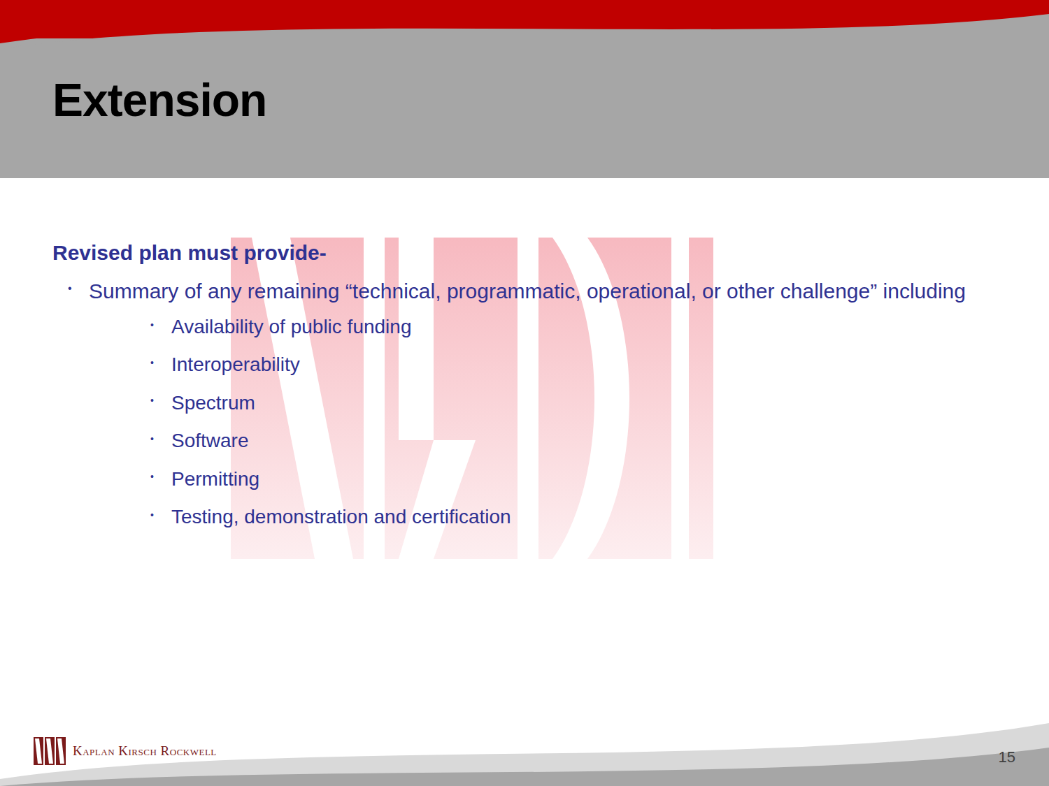Extension
Revised plan must provide-
Summary of any remaining “technical, programmatic, operational, or other challenge” including
Availability of public funding
Interoperability
Spectrum
Software
Permitting
Testing, demonstration and certification
Kaplan Kirsch Rockwell
15